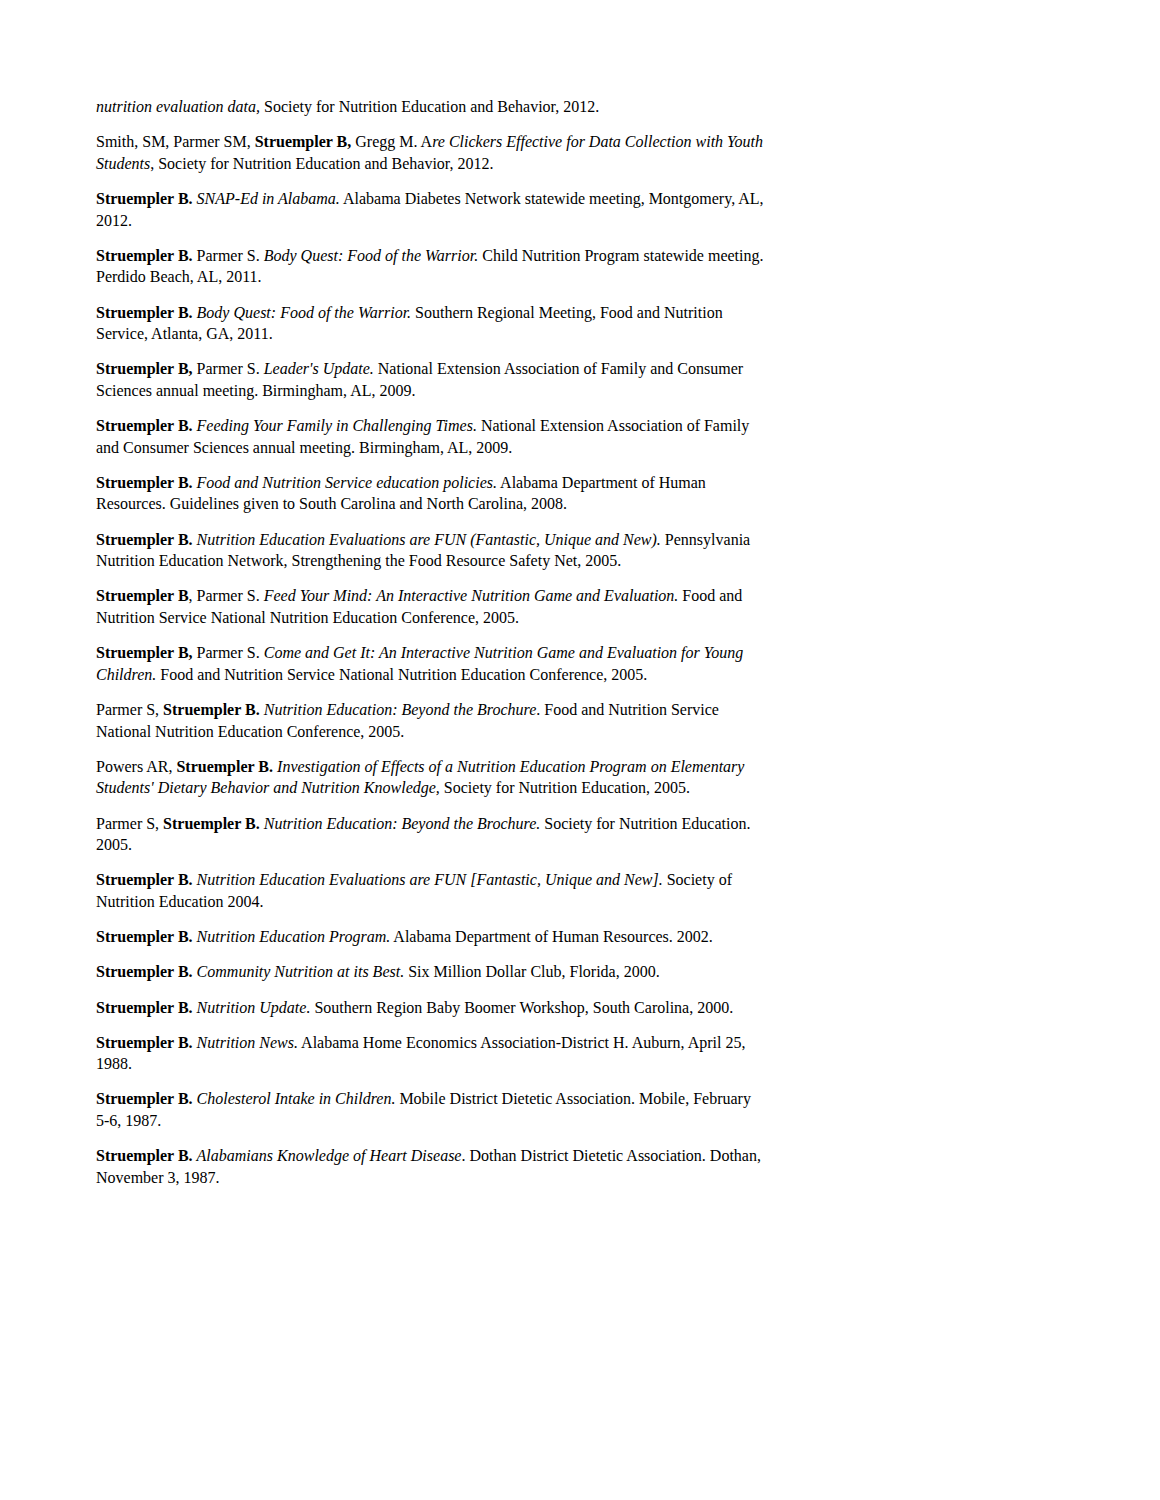nutrition evaluation data, Society for Nutrition Education and Behavior, 2012.
Smith, SM, Parmer SM, Struempler B, Gregg M. Are Clickers Effective for Data Collection with Youth Students, Society for Nutrition Education and Behavior, 2012.
Struempler B. SNAP-Ed in Alabama. Alabama Diabetes Network statewide meeting, Montgomery, AL, 2012.
Struempler B. Parmer S. Body Quest: Food of the Warrior. Child Nutrition Program statewide meeting. Perdido Beach, AL, 2011.
Struempler B. Body Quest: Food of the Warrior. Southern Regional Meeting, Food and Nutrition Service, Atlanta, GA, 2011.
Struempler B, Parmer S. Leader's Update. National Extension Association of Family and Consumer Sciences annual meeting. Birmingham, AL, 2009.
Struempler B. Feeding Your Family in Challenging Times. National Extension Association of Family and Consumer Sciences annual meeting. Birmingham, AL, 2009.
Struempler B. Food and Nutrition Service education policies. Alabama Department of Human Resources. Guidelines given to South Carolina and North Carolina, 2008.
Struempler B. Nutrition Education Evaluations are FUN (Fantastic, Unique and New). Pennsylvania Nutrition Education Network, Strengthening the Food Resource Safety Net, 2005.
Struempler B, Parmer S. Feed Your Mind: An Interactive Nutrition Game and Evaluation. Food and Nutrition Service National Nutrition Education Conference, 2005.
Struempler B, Parmer S. Come and Get It: An Interactive Nutrition Game and Evaluation for Young Children. Food and Nutrition Service National Nutrition Education Conference, 2005.
Parmer S, Struempler B. Nutrition Education: Beyond the Brochure. Food and Nutrition Service National Nutrition Education Conference, 2005.
Powers AR, Struempler B. Investigation of Effects of a Nutrition Education Program on Elementary Students' Dietary Behavior and Nutrition Knowledge, Society for Nutrition Education, 2005.
Parmer S, Struempler B. Nutrition Education: Beyond the Brochure. Society for Nutrition Education. 2005.
Struempler B. Nutrition Education Evaluations are FUN [Fantastic, Unique and New]. Society of Nutrition Education 2004.
Struempler B. Nutrition Education Program. Alabama Department of Human Resources. 2002.
Struempler B. Community Nutrition at its Best. Six Million Dollar Club, Florida, 2000.
Struempler B. Nutrition Update. Southern Region Baby Boomer Workshop, South Carolina, 2000.
Struempler B. Nutrition News. Alabama Home Economics Association-District H. Auburn, April 25, 1988.
Struempler B. Cholesterol Intake in Children. Mobile District Dietetic Association. Mobile, February 5-6, 1987.
Struempler B. Alabamians Knowledge of Heart Disease. Dothan District Dietetic Association. Dothan, November 3, 1987.